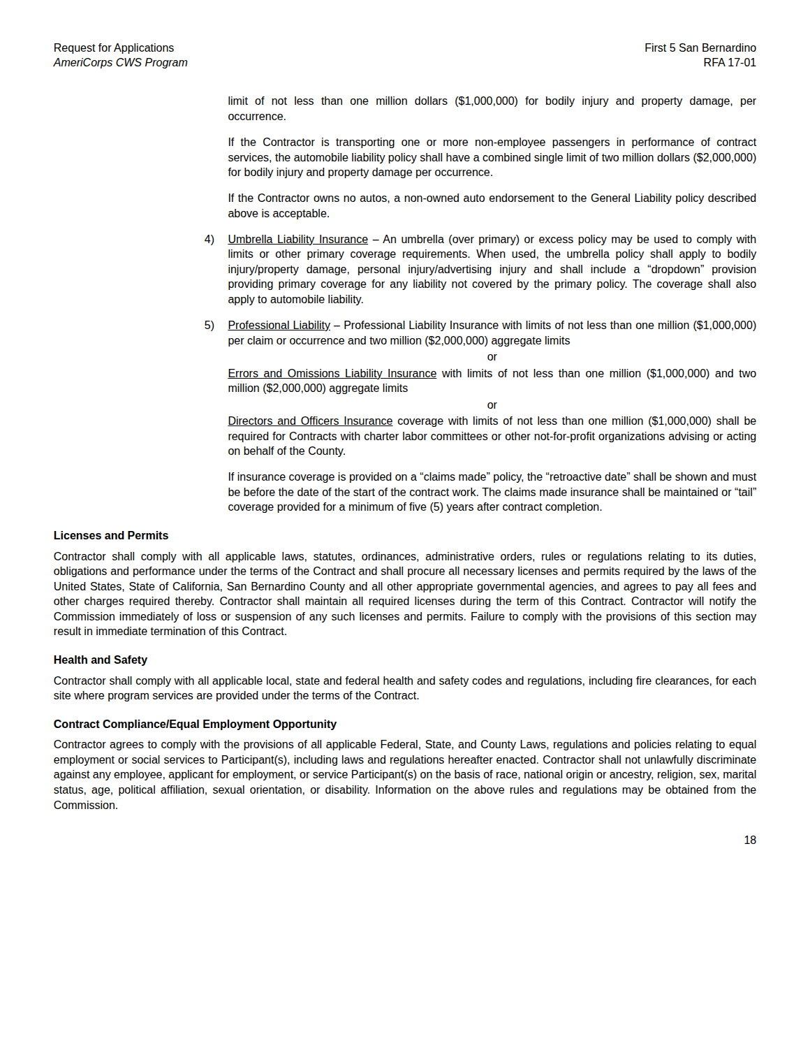Request for Applications
AmeriCorps CWS Program
First 5 San Bernardino
RFA 17-01
limit of not less than one million dollars ($1,000,000) for bodily injury and property damage, per occurrence.
If the Contractor is transporting one or more non-employee passengers in performance of contract services, the automobile liability policy shall have a combined single limit of two million dollars ($2,000,000) for bodily injury and property damage per occurrence.
If the Contractor owns no autos, a non-owned auto endorsement to the General Liability policy described above is acceptable.
4) Umbrella Liability Insurance – An umbrella (over primary) or excess policy may be used to comply with limits or other primary coverage requirements. When used, the umbrella policy shall apply to bodily injury/property damage, personal injury/advertising injury and shall include a “dropdown” provision providing primary coverage for any liability not covered by the primary policy. The coverage shall also apply to automobile liability.
5) Professional Liability – Professional Liability Insurance with limits of not less than one million ($1,000,000) per claim or occurrence and two million ($2,000,000) aggregate limits
or
Errors and Omissions Liability Insurance with limits of not less than one million ($1,000,000) and two million ($2,000,000) aggregate limits
or
Directors and Officers Insurance coverage with limits of not less than one million ($1,000,000) shall be required for Contracts with charter labor committees or other not-for-profit organizations advising or acting on behalf of the County.
If insurance coverage is provided on a “claims made” policy, the “retroactive date” shall be shown and must be before the date of the start of the contract work. The claims made insurance shall be maintained or “tail” coverage provided for a minimum of five (5) years after contract completion.
Licenses and Permits
Contractor shall comply with all applicable laws, statutes, ordinances, administrative orders, rules or regulations relating to its duties, obligations and performance under the terms of the Contract and shall procure all necessary licenses and permits required by the laws of the United States, State of California, San Bernardino County and all other appropriate governmental agencies, and agrees to pay all fees and other charges required thereby. Contractor shall maintain all required licenses during the term of this Contract. Contractor will notify the Commission immediately of loss or suspension of any such licenses and permits. Failure to comply with the provisions of this section may result in immediate termination of this Contract.
Health and Safety
Contractor shall comply with all applicable local, state and federal health and safety codes and regulations, including fire clearances, for each site where program services are provided under the terms of the Contract.
Contract Compliance/Equal Employment Opportunity
Contractor agrees to comply with the provisions of all applicable Federal, State, and County Laws, regulations and policies relating to equal employment or social services to Participant(s), including laws and regulations hereafter enacted. Contractor shall not unlawfully discriminate against any employee, applicant for employment, or service Participant(s) on the basis of race, national origin or ancestry, religion, sex, marital status, age, political affiliation, sexual orientation, or disability. Information on the above rules and regulations may be obtained from the Commission.
18